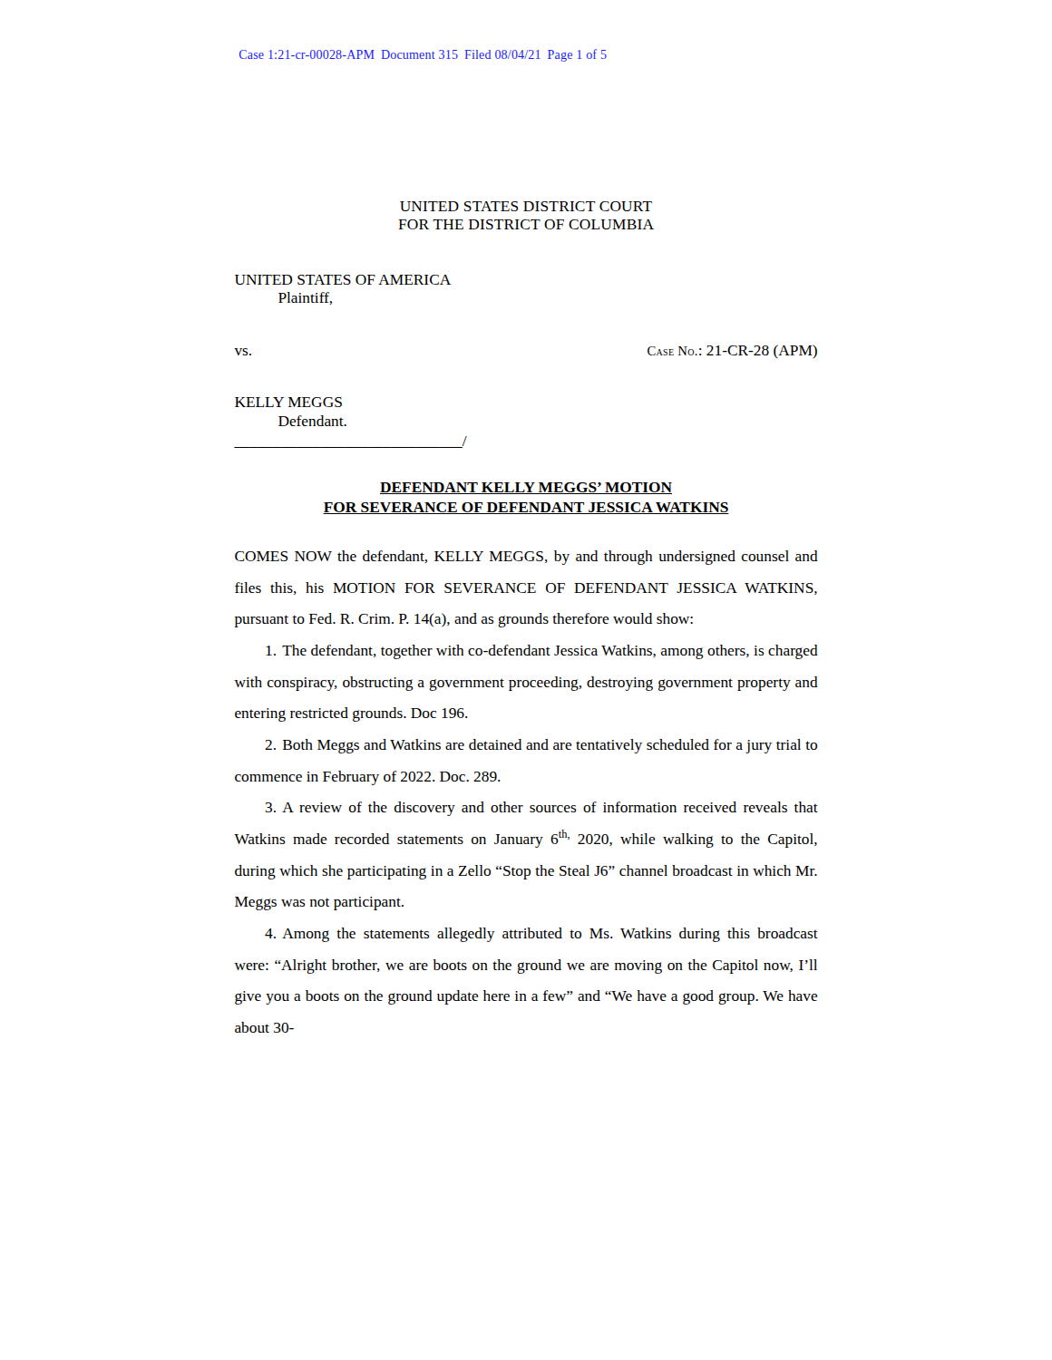Case 1:21-cr-00028-APM Document 315 Filed 08/04/21 Page 1 of 5
UNITED STATES DISTRICT COURT
FOR THE DISTRICT OF COLUMBIA
UNITED STATES OF AMERICA
Plaintiff,
vs.
Case No.: 21-CR-28 (APM)
KELLY MEGGS
Defendant.
_____________________________/
DEFENDANT KELLY MEGGS’ MOTION
FOR SEVERANCE OF DEFENDANT JESSICA WATKINS
COMES NOW the defendant, KELLY MEGGS, by and through undersigned counsel and files this, his MOTION FOR SEVERANCE OF DEFENDANT JESSICA WATKINS, pursuant to Fed. R. Crim. P. 14(a), and as grounds therefore would show:
1. The defendant, together with co-defendant Jessica Watkins, among others, is charged with conspiracy, obstructing a government proceeding, destroying government property and entering restricted grounds. Doc 196.
2. Both Meggs and Watkins are detained and are tentatively scheduled for a jury trial to commence in February of 2022. Doc. 289.
3. A review of the discovery and other sources of information received reveals that Watkins made recorded statements on January 6th, 2020, while walking to the Capitol, during which she participating in a Zello “Stop the Steal J6” channel broadcast in which Mr. Meggs was not participant.
4. Among the statements allegedly attributed to Ms. Watkins during this broadcast were: “Alright brother, we are boots on the ground we are moving on the Capitol now, I’ll give you a boots on the ground update here in a few” and “We have a good group. We have about 30-